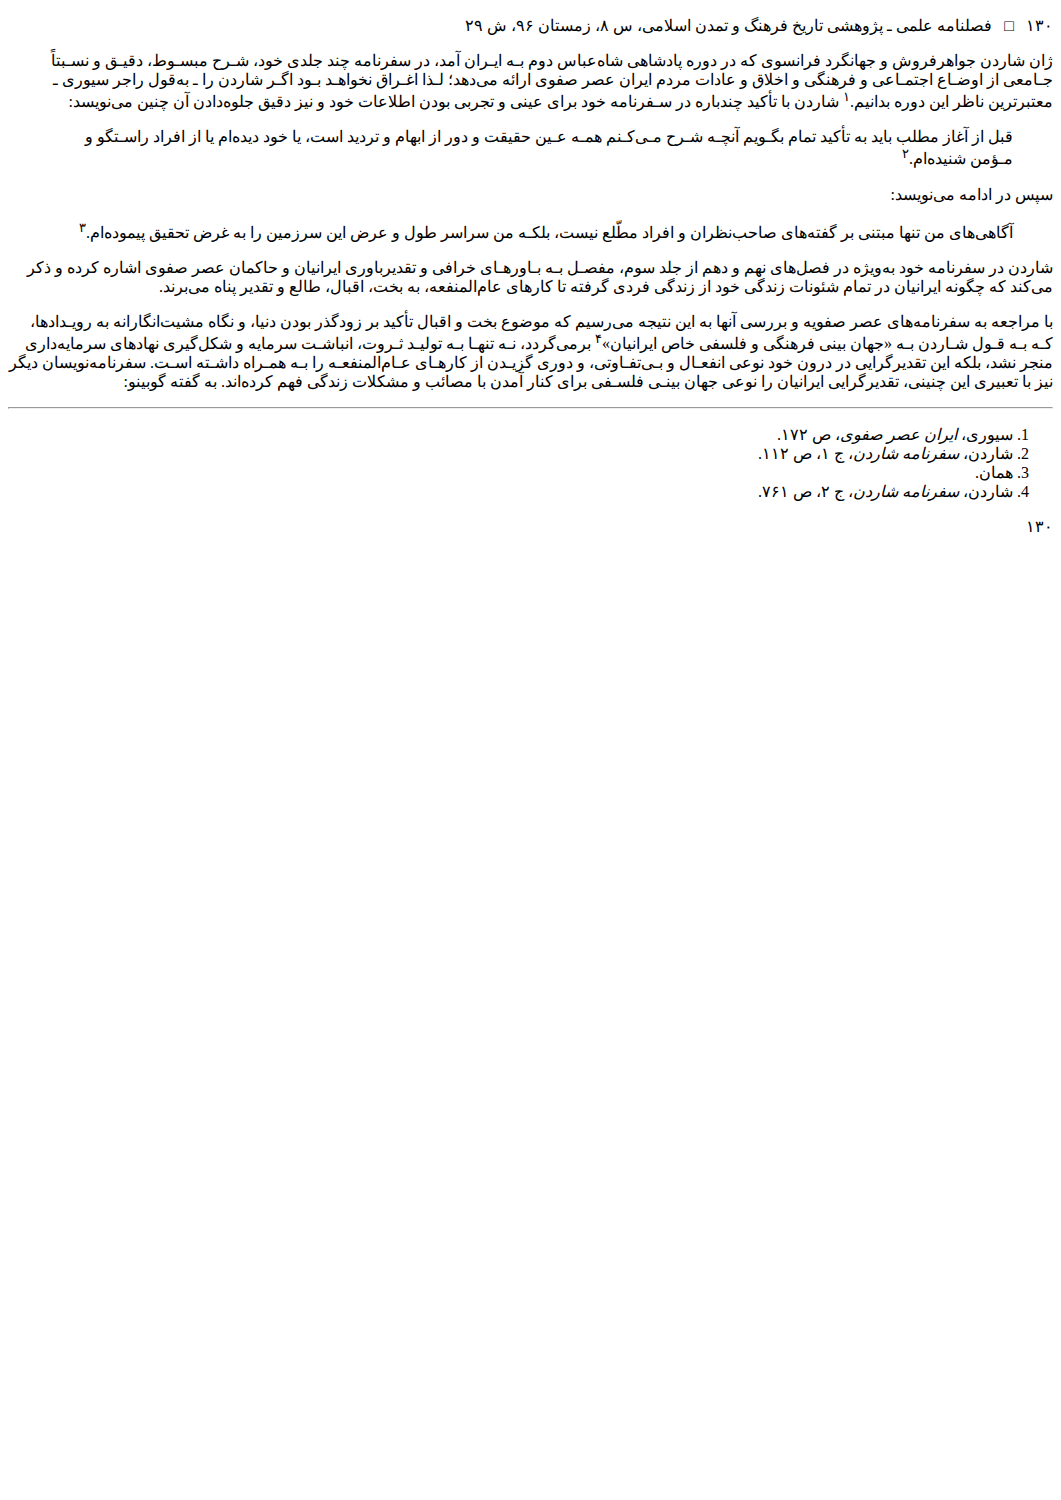۱۳۰ □ فصلنامه علمی ـ پژوهشی تاریخ فرهنگ و تمدن اسلامی، س ۸، زمستان ۹۶، ش ۲۹
ژان شاردن جواهرفروش و جهانگرد فرانسوی که در دوره پادشاهی شاه‌عباس دوم بـه ایـران آمد، در سفرنامه چند جلدی خود، شـرح مبسـوط، دقیـق و نسـبتاً جـامعی از اوضـاع اجتمـاعی و فرهنگی و اخلاق و عادات مردم ایران عصر صفوی ارائه می‌دهد؛ لـذا اغـراق نخواهـد بـود اگـر شاردن را ـ به‌قول راجر سیوری ـ معتبرترین ناظر این دوره بدانیم.۱ شاردن با تأکید چندباره در سـفرنامه خود برای عینی و تجربی بودن اطلاعات خود و نیز دقیق جلوه‌دادن آن چنین می‌نویسد:
قبل از آغاز مطلب باید به تأکید تمام بگـویم آنچـه شـرح مـی‌کـنم همـه عـین حقیقت و دور از ابهام و تردید است، یا خود دیده‌ام یا از افراد راسـتگو و مـؤمن شنیده‌ام.۲
سپس در ادامه می‌نویسد:
آگاهی‌های من تنها مبتنی بر گفته‌های صاحب‌نظران و افراد مطّلع نیست، بلکـه من سراسر طول و عرض این سرزمین را به غرض تحقیق پیموده‌ام.۳
شاردن در سفرنامه خود به‌ویژه در فصل‌های نهم و دهم از جلد سوم، مفصـل بـه بـاورهـای خرافی و تقدیرباوری ایرانیان و حاکمان عصر صفوی اشاره کرده و ذکر می‌کند که چگونه ایرانیان در تمام شئونات زندگی خود از زندگی فردی گرفته تا کارهای عام‌المنفعه، به بخت، اقبال، طالع و تقدیر پناه می‌برند.
با مراجعه به سفرنامه‌های عصر صفویه و بررسی آنها به این نتیجه می‌رسیم که موضوع بخت و اقبال تأکید بر زودگذر بودن دنیا، و نگاه مشیت‌انگارانه به رویـدادها، کـه بـه قـول شـاردن بـه «جهان بینی فرهنگی و فلسفی خاص ایرانیان»۴ برمی‌گردد، نـه تنهـا بـه تولیـد ثـروت، انباشـت سرمایه و شکل‌گیری نهادهای سرمایه‌داری منجر نشد، بلکه این تقدیرگرایی در درون خود نوعی انفعـال و بـی‌تفـاوتی، و دوری گزیـدن از کارهـای عـام‌المنفعـه را بـه همـراه داشـته اسـت. سفرنامه‌نویسان دیگر نیز با تعبیری این چنینی، تقدیرگرایی ایرانیان را نوعی جهان بینـی فلسـفی برای کنار آمدن با مصائب و مشکلات زندگی فهم کرده‌اند. به گفته گوبینو:
سیوری، ایران عصر صفوی، ص ۱۷۲.
شاردن، سفرنامه شاردن، ج ۱، ص ۱۱۲.
همان.
شاردن، سفرنامه شاردن، ج ۲، ص ۷۶۱.
۱۳۰